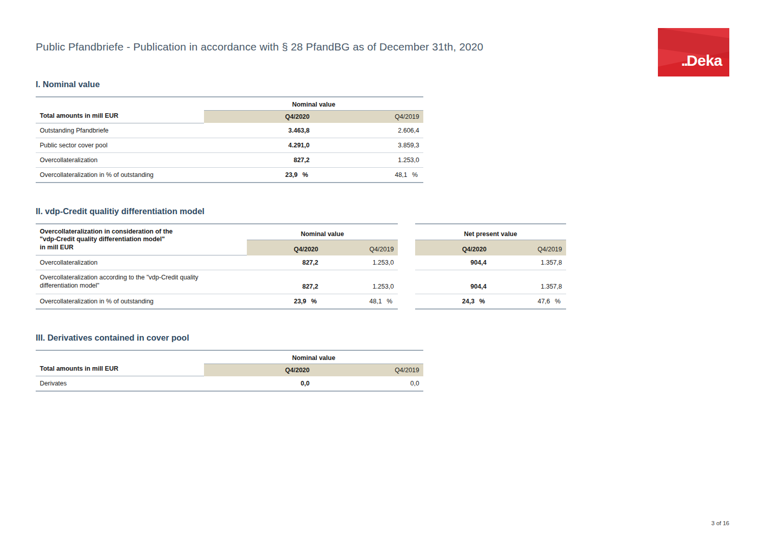.. Deka
Public Pfandbriefe - Publication in accordance with § 28 PfandBG as of December 31th, 2020
I. Nominal value
| Total amounts in mill EUR | Nominal value |
| --- | --- |
| Q4/2020 | Q4/2019 |
| Outstanding Pfandbriefe | 3.463,8 | 2.606,4 |
| Public sector cover pool | 4.291,0 | 3.859,3 |
| Overcollateralization | 827,2 | 1.253,0 |
| Overcollateralization in % of outstanding | 23,9 % | 48,1 % |
II. vdp-Credit qualitiy differentiation model
| Overcollateralization in consideration of the "vdp-Credit quality differentiation model" in mill EUR | Nominal value | | Net present value |
| --- | --- | --- | --- |
| Q4/2020 | Q4/2019 | | Q4/2020 | Q4/2019 |
| Overcollateralization | 827,2 | 1.253,0 | | 904,4 | 1.357,8 |
| Overcollateralization according to the "vdp-Credit quality differentiation model" | 827,2 | 1.253,0 | | 904,4 | 1.357,8 |
| Overcollateralization in % of outstanding | 23,9 % | 48,1 % | | 24,3 % | 47,6 % |
III. Derivatives contained in cover pool
| Total amounts in mill EUR | Nominal value |
| --- | --- |
| Q4/2020 | Q4/2019 |
| Derivates | 0,0 | 0,0 |
3 of 16